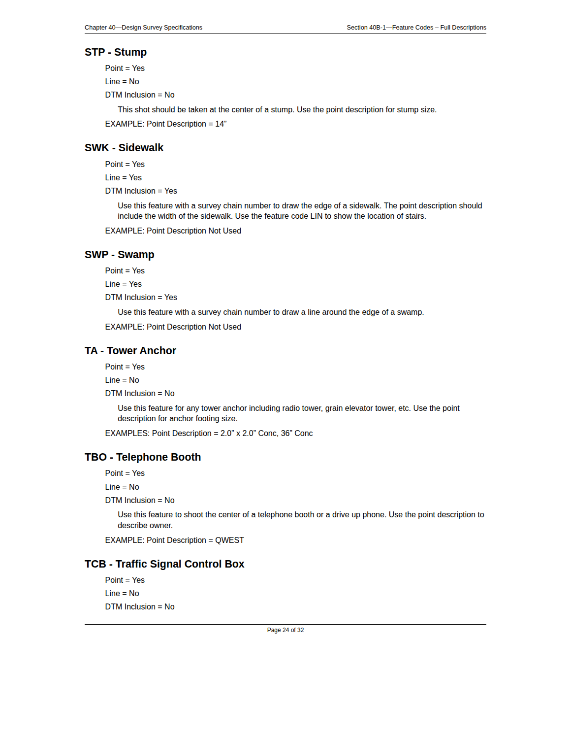Chapter 40—Design Survey Specifications Section 40B-1—Feature Codes – Full Descriptions
STP - Stump
Point = Yes
Line = No
DTM Inclusion = No
This shot should be taken at the center of a stump. Use the point description for stump size.
EXAMPLE: Point Description = 14”
SWK - Sidewalk
Point = Yes
Line = Yes
DTM Inclusion = Yes
Use this feature with a survey chain number to draw the edge of a sidewalk. The point description should include the width of the sidewalk. Use the feature code LIN to show the location of stairs.
EXAMPLE: Point Description Not Used
SWP - Swamp
Point = Yes
Line = Yes
DTM Inclusion = Yes
Use this feature with a survey chain number to draw a line around the edge of a swamp.
EXAMPLE: Point Description Not Used
TA - Tower Anchor
Point = Yes
Line = No
DTM Inclusion = No
Use this feature for any tower anchor including radio tower, grain elevator tower, etc. Use the point description for anchor footing size.
EXAMPLES: Point Description = 2.0” x 2.0” Conc, 36” Conc
TBO - Telephone Booth
Point = Yes
Line = No
DTM Inclusion = No
Use this feature to shoot the center of a telephone booth or a drive up phone. Use the point description to describe owner.
EXAMPLE: Point Description = QWEST
TCB - Traffic Signal Control Box
Point = Yes
Line = No
DTM Inclusion = No
Page 24 of 32